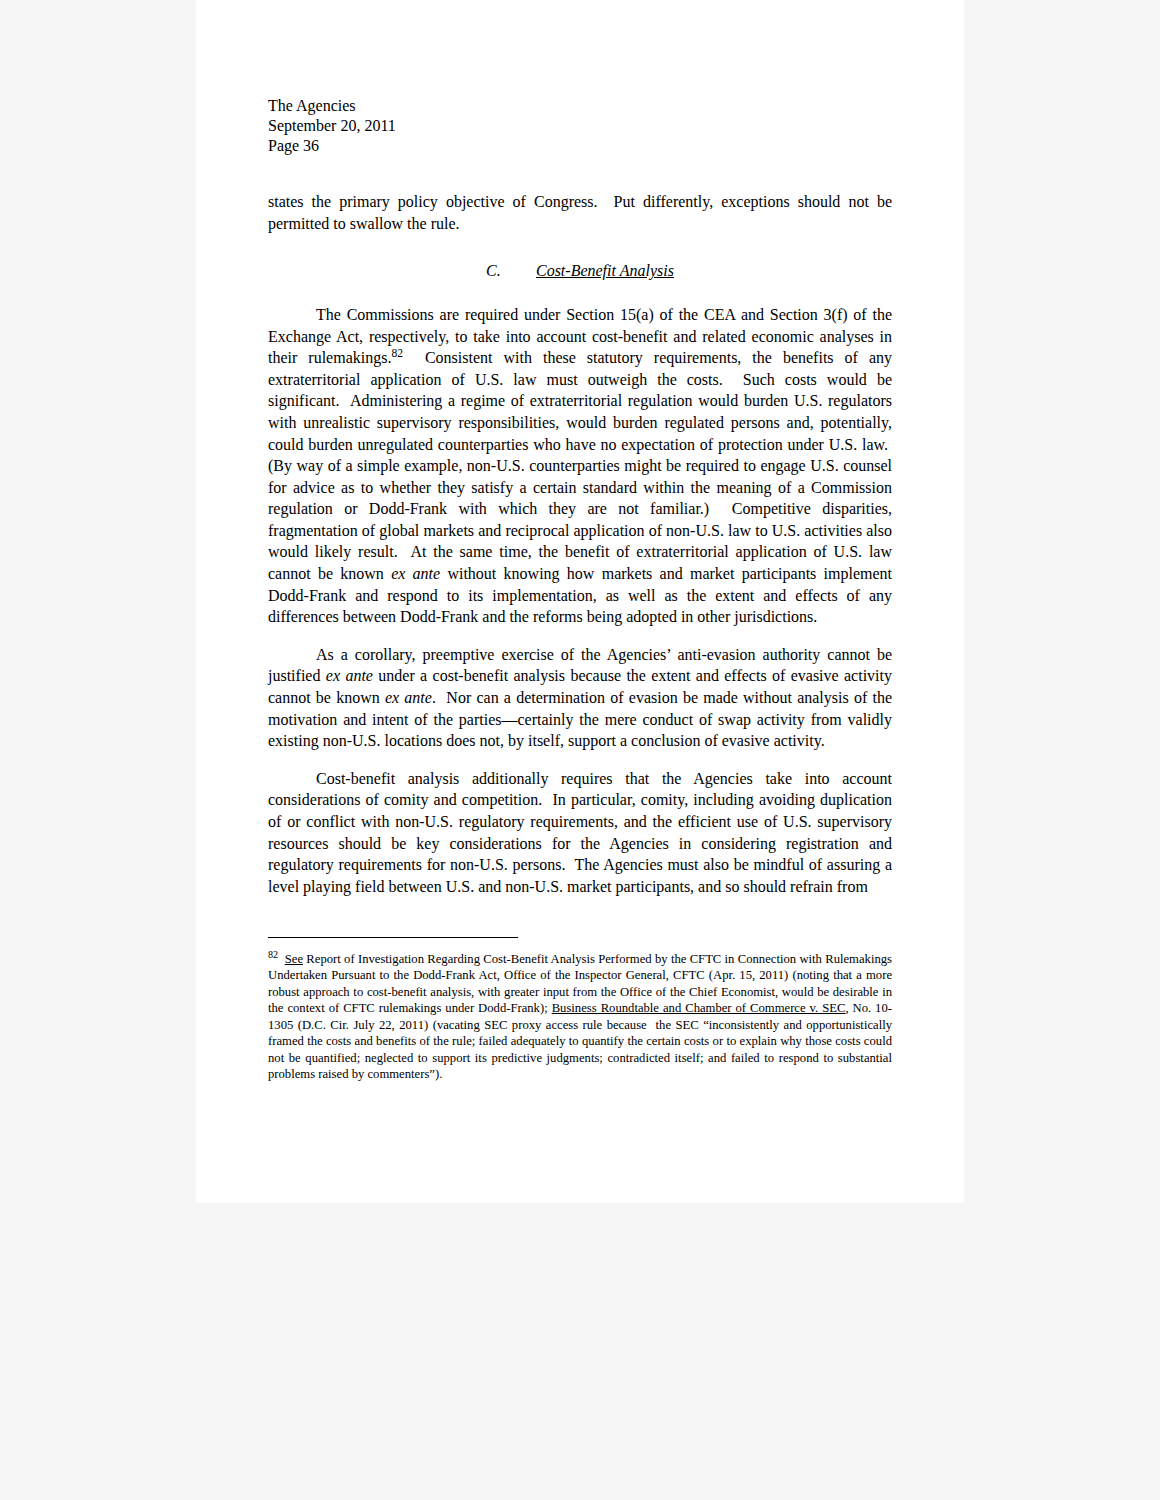The Agencies
September 20, 2011
Page 36
states the primary policy objective of Congress. Put differently, exceptions should not be permitted to swallow the rule.
C. Cost-Benefit Analysis
The Commissions are required under Section 15(a) of the CEA and Section 3(f) of the Exchange Act, respectively, to take into account cost-benefit and related economic analyses in their rulemakings.82 Consistent with these statutory requirements, the benefits of any extraterritorial application of U.S. law must outweigh the costs. Such costs would be significant. Administering a regime of extraterritorial regulation would burden U.S. regulators with unrealistic supervisory responsibilities, would burden regulated persons and, potentially, could burden unregulated counterparties who have no expectation of protection under U.S. law. (By way of a simple example, non-U.S. counterparties might be required to engage U.S. counsel for advice as to whether they satisfy a certain standard within the meaning of a Commission regulation or Dodd-Frank with which they are not familiar.) Competitive disparities, fragmentation of global markets and reciprocal application of non-U.S. law to U.S. activities also would likely result. At the same time, the benefit of extraterritorial application of U.S. law cannot be known ex ante without knowing how markets and market participants implement Dodd-Frank and respond to its implementation, as well as the extent and effects of any differences between Dodd-Frank and the reforms being adopted in other jurisdictions.
As a corollary, preemptive exercise of the Agencies’ anti-evasion authority cannot be justified ex ante under a cost-benefit analysis because the extent and effects of evasive activity cannot be known ex ante. Nor can a determination of evasion be made without analysis of the motivation and intent of the parties—certainly the mere conduct of swap activity from validly existing non-U.S. locations does not, by itself, support a conclusion of evasive activity.
Cost-benefit analysis additionally requires that the Agencies take into account considerations of comity and competition. In particular, comity, including avoiding duplication of or conflict with non-U.S. regulatory requirements, and the efficient use of U.S. supervisory resources should be key considerations for the Agencies in considering registration and regulatory requirements for non-U.S. persons. The Agencies must also be mindful of assuring a level playing field between U.S. and non-U.S. market participants, and so should refrain from
82 See Report of Investigation Regarding Cost-Benefit Analysis Performed by the CFTC in Connection with Rulemakings Undertaken Pursuant to the Dodd-Frank Act, Office of the Inspector General, CFTC (Apr. 15, 2011) (noting that a more robust approach to cost-benefit analysis, with greater input from the Office of the Chief Economist, would be desirable in the context of CFTC rulemakings under Dodd-Frank); Business Roundtable and Chamber of Commerce v. SEC, No. 10-1305 (D.C. Cir. July 22, 2011) (vacating SEC proxy access rule because the SEC “inconsistently and opportunistically framed the costs and benefits of the rule; failed adequately to quantify the certain costs or to explain why those costs could not be quantified; neglected to support its predictive judgments; contradicted itself; and failed to respond to substantial problems raised by commenters”).